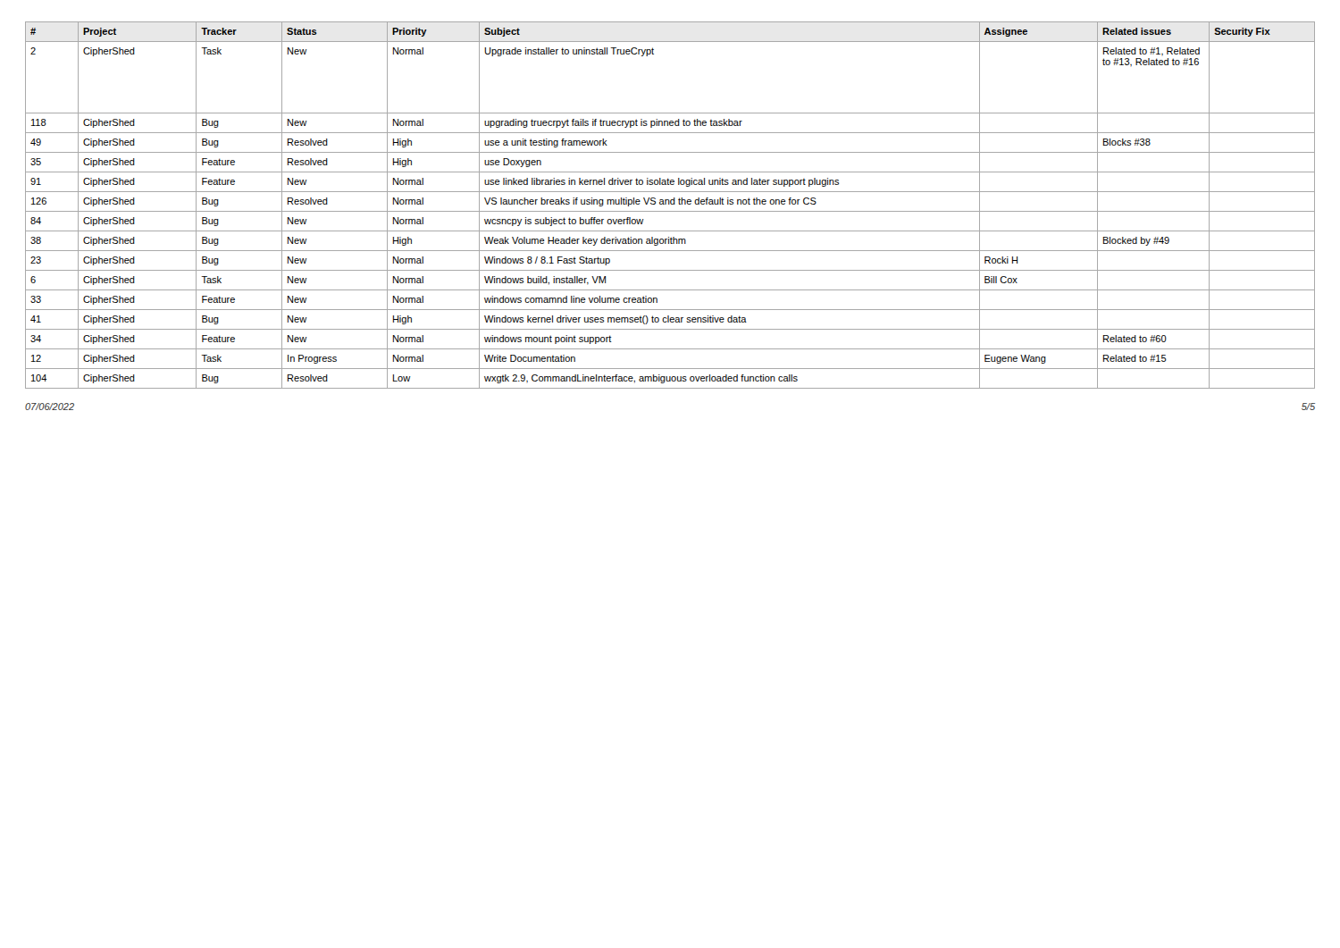| # | Project | Tracker | Status | Priority | Subject | Assignee | Related issues | Security Fix |
| --- | --- | --- | --- | --- | --- | --- | --- | --- |
| 2 | CipherShed | Task | New | Normal | Upgrade installer to uninstall TrueCrypt | | Related to #1, Related to #13, Related to #16 | |
| 118 | CipherShed | Bug | New | Normal | upgrading truecrpyt fails if truecrypt is pinned to the taskbar | | | |
| 49 | CipherShed | Bug | Resolved | High | use a unit testing framework | | Blocks #38 | |
| 35 | CipherShed | Feature | Resolved | High | use Doxygen | | | |
| 91 | CipherShed | Feature | New | Normal | use linked libraries in kernel driver to isolate logical units and later support plugins | | | |
| 126 | CipherShed | Bug | Resolved | Normal | VS launcher breaks if using multiple VS and the default is not the one for CS | | | |
| 84 | CipherShed | Bug | New | Normal | wcsncpy is subject to buffer overflow | | | |
| 38 | CipherShed | Bug | New | High | Weak Volume Header key derivation algorithm | | Blocked by #49 | |
| 23 | CipherShed | Bug | New | Normal | Windows 8 / 8.1 Fast Startup | Rocki H | | |
| 6 | CipherShed | Task | New | Normal | Windows build, installer, VM | Bill Cox | | |
| 33 | CipherShed | Feature | New | Normal | windows comamnd line volume creation | | | |
| 41 | CipherShed | Bug | New | High | Windows kernel driver uses memset() to clear sensitive data | | | |
| 34 | CipherShed | Feature | New | Normal | windows mount point support | | Related to #60 | |
| 12 | CipherShed | Task | In Progress | Normal | Write Documentation | Eugene Wang | Related to #15 | |
| 104 | CipherShed | Bug | Resolved | Low | wxgtk 2.9, CommandLineInterface, ambiguous overloaded function calls | | | |
07/06/2022 5/5